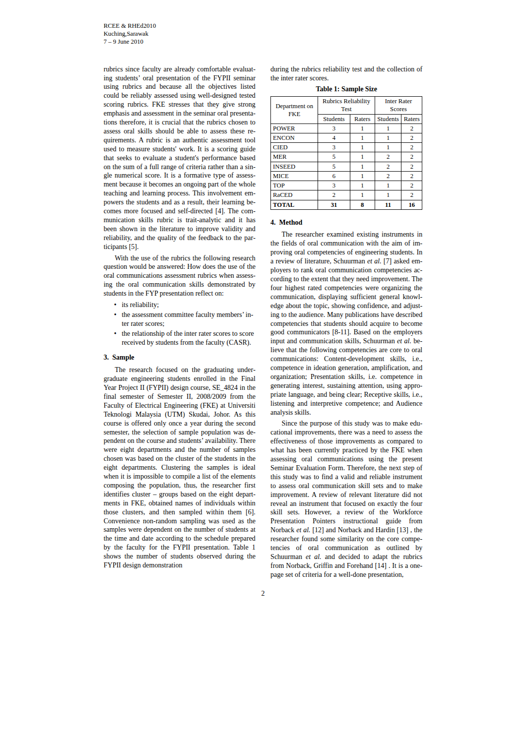RCEE & RHEd2010
Kuching,Sarawak
7 – 9 June 2010
rubrics since faculty are already comfortable evaluating students’ oral presentation of the FYPII seminar using rubrics and because all the objectives listed could be reliably assessed using well-designed tested scoring rubrics. FKE stresses that they give strong emphasis and assessment in the seminar oral presentations therefore, it is crucial that the rubrics chosen to assess oral skills should be able to assess these requirements. A rubric is an authentic assessment tool used to measure students' work. It is a scoring guide that seeks to evaluate a student's performance based on the sum of a full range of criteria rather than a single numerical score. It is a formative type of assessment because it becomes an ongoing part of the whole teaching and learning process. This involvement empowers the students and as a result, their learning becomes more focused and self-directed [4]. The communication skills rubric is trait-analytic and it has been shown in the literature to improve validity and reliability, and the quality of the feedback to the participants [5].
With the use of the rubrics the following research question would be answered: How does the use of the oral communications assessment rubrics when assessing the oral communication skills demonstrated by students in the FYP presentation reflect on:
its reliability;
the assessment committee faculty members’ inter rater scores;
the relationship of the inter rater scores to score received by students from the faculty (CASR).
3. Sample
The research focused on the graduating undergraduate engineering students enrolled in the Final Year Project II (FYPII) design course, SE_4824 in the final semester of Semester II, 2008/2009 from the Faculty of Electrical Engineering (FKE) at Universiti Teknologi Malaysia (UTM) Skudai, Johor. As this course is offered only once a year during the second semester, the selection of sample population was dependent on the course and students’ availability. There were eight departments and the number of samples chosen was based on the cluster of the students in the eight departments. Clustering the samples is ideal when it is impossible to compile a list of the elements composing the population, thus, the researcher first identifies cluster – groups based on the eight departments in FKE, obtained names of individuals within those clusters, and then sampled within them [6]. Convenience non-random sampling was used as the samples were dependent on the number of students at the time and date according to the schedule prepared by the faculty for the FYPII presentation. Table 1 shows the number of students observed during the FYPII design demonstration
during the rubrics reliability test and the collection of the inter rater scores.
Table 1: Sample Size
| Department on FKE | Rubrics Reliability Test | Inter Rater Scores |
| --- | --- | --- |
| Students | Raters | Students | Raters |
| POWER | 3 | 1 | 1 | 2 |
| ENCON | 4 | 1 | 1 | 2 |
| CIED | 3 | 1 | 1 | 2 |
| MER | 5 | 1 | 2 | 2 |
| INSEED | 5 | 1 | 2 | 2 |
| MICE | 6 | 1 | 2 | 2 |
| TOP | 3 | 1 | 1 | 2 |
| RaCED | 2 | 1 | 1 | 2 |
| TOTAL | 31 | 8 | 11 | 16 |
4. Method
The researcher examined existing instruments in the fields of oral communication with the aim of improving oral competencies of engineering students. In a review of literature, Schuurman et al. [7] asked employers to rank oral communication competencies according to the extent that they need improvement. The four highest rated competencies were organizing the communication, displaying sufficient general knowledge about the topic, showing confidence, and adjusting to the audience. Many publications have described competencies that students should acquire to become good communicators [8-11]. Based on the employers input and communication skills, Schuurman et al. believe that the following competencies are core to oral communications: Content-development skills, i.e., competence in ideation generation, amplification, and organization; Presentation skills, i.e. competence in generating interest, sustaining attention, using appropriate language, and being clear; Receptive skills, i.e., listening and interpretive competence; and Audience analysis skills.
Since the purpose of this study was to make educational improvements, there was a need to assess the effectiveness of those improvements as compared to what has been currently practiced by the FKE when assessing oral communications using the present Seminar Evaluation Form. Therefore, the next step of this study was to find a valid and reliable instrument to assess oral communication skill sets and to make improvement. A review of relevant literature did not reveal an instrument that focused on exactly the four skill sets. However, a review of the Workforce Presentation Pointers instructional guide from Norback et al. [12] and Norback and Hardin [13] , the researcher found some similarity on the core competencies of oral communication as outlined by Schuurman et al. and decided to adapt the rubrics from Norback, Griffin and Forehand [14] . It is a one-page set of criteria for a well-done presentation,
2